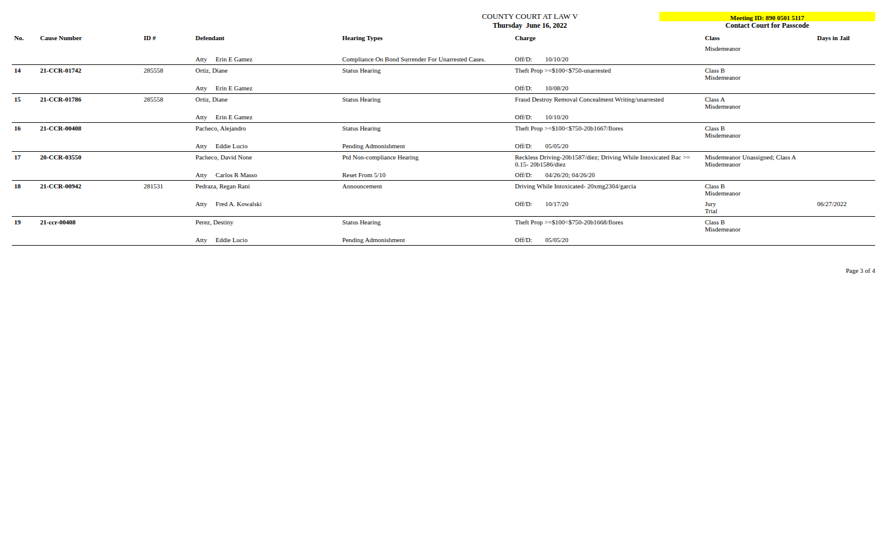| | COUNTY COURT AT LAW V | Meeting ID: 890 0501 5117 |
| | Thursday June 16, 2022 | Contact Court for Passcode |
| No. | Cause Number | ID # | Defendant | Hearing Types | Charge | Class | Days in Jail |
| | | | | | | Misdemeanor | |
| | | | Atty Erin E Gamez | Compliance On Bond Surrender For Unarrested Cases. | Off/D: 10/10/20 | | |
| 14 | 21-CCR-01742 | 285558 | Ortiz, Diane | Status Hearing | Theft Prop >=$100<$750-unarrested | Class B Misdemeanor | |
| | | | Atty Erin E Gamez | | Off/D: 10/08/20 | | |
| 15 | 21-CCR-01786 | 285558 | Ortiz, Diane | Status Hearing | Fraud Destroy Removal Concealment Writing/unarrested | Class A Misdemeanor | |
| | | | Atty Erin E Gamez | | Off/D: 10/10/20 | | |
| 16 | 21-CCR-00408 | | Pacheco, Alejandro | Status Hearing | Theft Prop >=$100<$750-20b1667/flores | Class B Misdemeanor | |
| | | | Atty Eddie Lucio | Pending Admonishment | Off/D: 05/05/20 | | |
| 17 | 20-CCR-03550 | | Pacheco, David None | Ptd Non-compliance Hearing | Reckless Driving-20b1587/diez; Driving While Intoxicated Bac >= 0.15- 20b1586/diez | Misdemeanor Unassigned; Class A Misdemeanor | |
| | | | Atty Carlos R Masso | Reset From 5/10 | Off/D: 04/26/20; 04/26/20 | | |
| 18 | 21-CCR-00942 | 281531 | Pedraza, Regan Rani | Announcement | Driving While Intoxicated- 20xmg2304/garcia | Class B Misdemeanor | |
| | | | Atty Fred A. Kowalski | | Off/D: 10/17/20 | Jury Trial | 06/27/2022 |
| 19 | 21-ccr-00408 | | Perez, Destiny | Status Hearing | Theft Prop >=$100<$750-20b1668/flores | Class B Misdemeanor | |
| | | | Atty Eddie Lucio | Pending Admonishment | Off/D: 05/05/20 | | |
Page 3 of 4